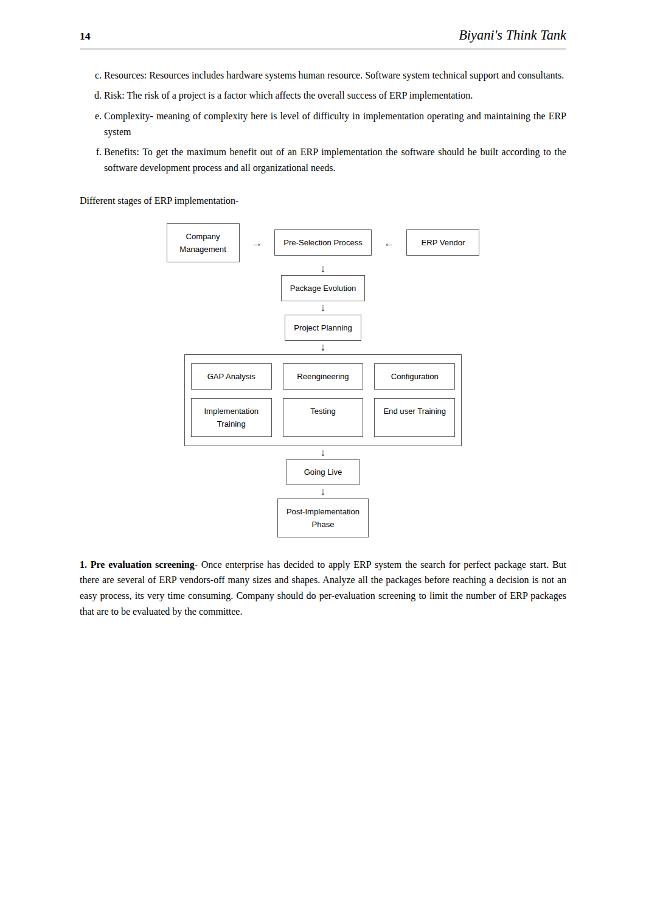14 Biyani's Think Tank
Resources: Resources includes hardware systems human resource. Software system technical support and consultants.
Risk: The risk of a project is a factor which affects the overall success of ERP implementation.
Complexity- meaning of complexity here is level of difficulty in implementation operating and maintaining the ERP system
Benefits: To get the maximum benefit out of an ERP implementation the software should be built according to the software development process and all organizational needs.
Different stages of ERP implementation-
Company
Management
→
Pre-Selection Process
←
ERP Vendor
↓
Package Evolution
↓
Project Planning
↓
GAP Analysis
Reengineering
Configuration
Implementation
Training
Testing
End user Training
↓
Going Live
↓
Post-Implementation
Phase
1. Pre evaluation screening- Once enterprise has decided to apply ERP system the search for perfect package start. But there are several of ERP vendors-off many sizes and shapes. Analyze all the packages before reaching a decision is not an easy process, its very time consuming. Company should do per-evaluation screening to limit the number of ERP packages that are to be evaluated by the committee.